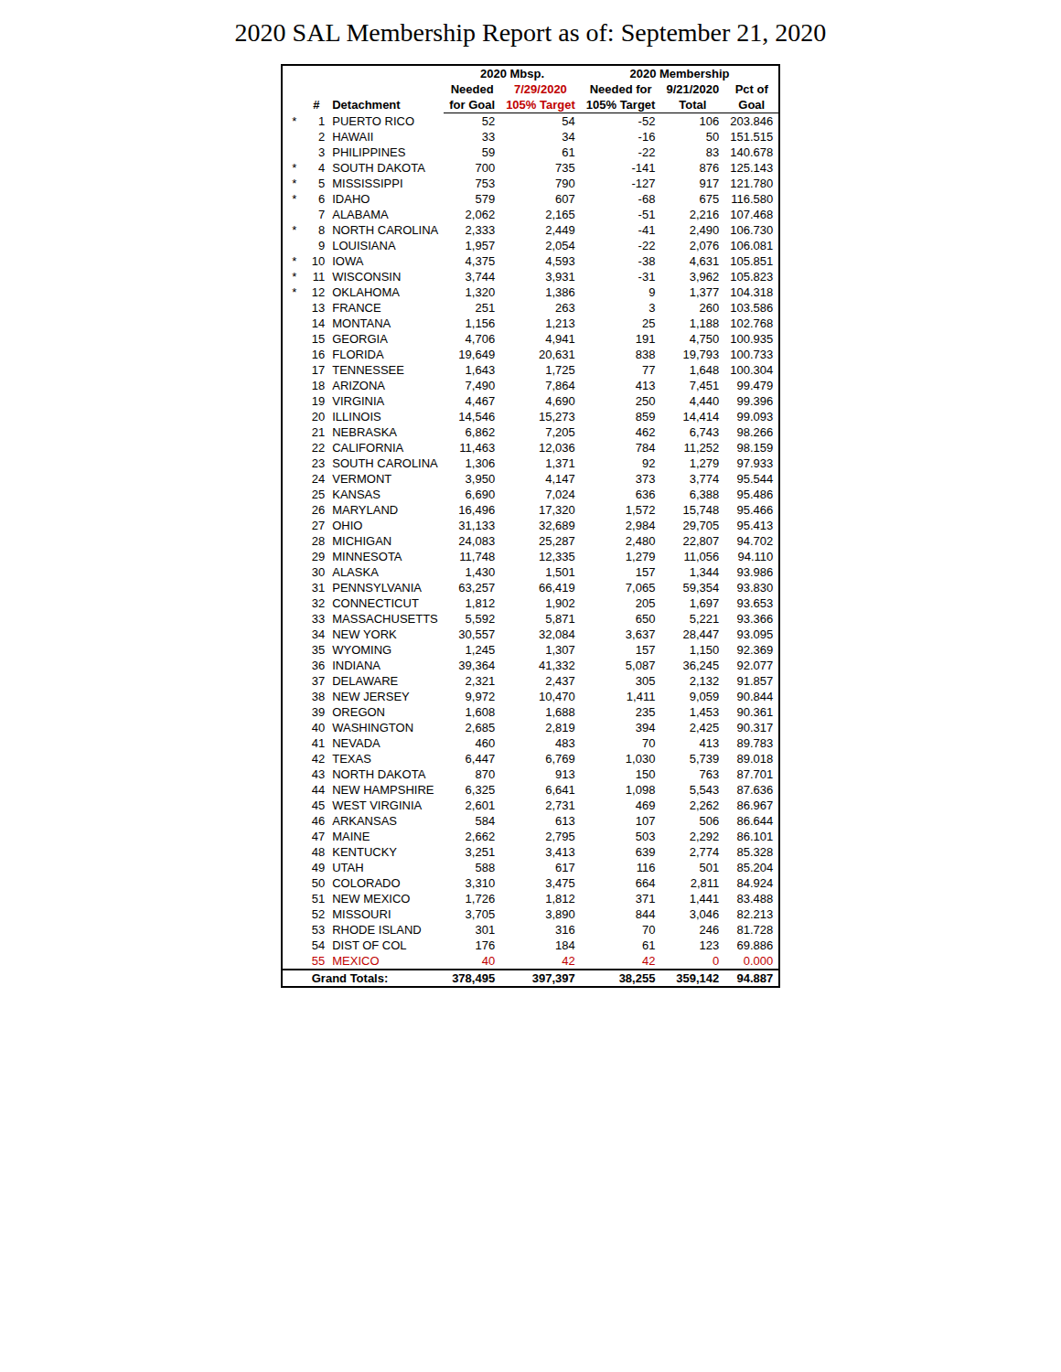2020 SAL Membership Report as of: September 21, 2020
| | | | 2020 Mbsp. | 2020 Membership |
| --- | --- | --- | --- | --- |
| | | | Needed | 7/29/2020 | Needed for | 9/21/2020 | Pct of |
| | # | Detachment | for Goal | 105% Target | 105% Target | Total | Goal |
| * | 1 | PUERTO RICO | 52 | 54 | -52 | 106 | 203.846 |
| | 2 | HAWAII | 33 | 34 | -16 | 50 | 151.515 |
| | 3 | PHILIPPINES | 59 | 61 | -22 | 83 | 140.678 |
| * | 4 | SOUTH DAKOTA | 700 | 735 | -141 | 876 | 125.143 |
| * | 5 | MISSISSIPPI | 753 | 790 | -127 | 917 | 121.780 |
| * | 6 | IDAHO | 579 | 607 | -68 | 675 | 116.580 |
| | 7 | ALABAMA | 2,062 | 2,165 | -51 | 2,216 | 107.468 |
| * | 8 | NORTH CAROLINA | 2,333 | 2,449 | -41 | 2,490 | 106.730 |
| | 9 | LOUISIANA | 1,957 | 2,054 | -22 | 2,076 | 106.081 |
| * | 10 | IOWA | 4,375 | 4,593 | -38 | 4,631 | 105.851 |
| * | 11 | WISCONSIN | 3,744 | 3,931 | -31 | 3,962 | 105.823 |
| * | 12 | OKLAHOMA | 1,320 | 1,386 | 9 | 1,377 | 104.318 |
| | 13 | FRANCE | 251 | 263 | 3 | 260 | 103.586 |
| | 14 | MONTANA | 1,156 | 1,213 | 25 | 1,188 | 102.768 |
| | 15 | GEORGIA | 4,706 | 4,941 | 191 | 4,750 | 100.935 |
| | 16 | FLORIDA | 19,649 | 20,631 | 838 | 19,793 | 100.733 |
| | 17 | TENNESSEE | 1,643 | 1,725 | 77 | 1,648 | 100.304 |
| | 18 | ARIZONA | 7,490 | 7,864 | 413 | 7,451 | 99.479 |
| | 19 | VIRGINIA | 4,467 | 4,690 | 250 | 4,440 | 99.396 |
| | 20 | ILLINOIS | 14,546 | 15,273 | 859 | 14,414 | 99.093 |
| | 21 | NEBRASKA | 6,862 | 7,205 | 462 | 6,743 | 98.266 |
| | 22 | CALIFORNIA | 11,463 | 12,036 | 784 | 11,252 | 98.159 |
| | 23 | SOUTH CAROLINA | 1,306 | 1,371 | 92 | 1,279 | 97.933 |
| | 24 | VERMONT | 3,950 | 4,147 | 373 | 3,774 | 95.544 |
| | 25 | KANSAS | 6,690 | 7,024 | 636 | 6,388 | 95.486 |
| | 26 | MARYLAND | 16,496 | 17,320 | 1,572 | 15,748 | 95.466 |
| | 27 | OHIO | 31,133 | 32,689 | 2,984 | 29,705 | 95.413 |
| | 28 | MICHIGAN | 24,083 | 25,287 | 2,480 | 22,807 | 94.702 |
| | 29 | MINNESOTA | 11,748 | 12,335 | 1,279 | 11,056 | 94.110 |
| | 30 | ALASKA | 1,430 | 1,501 | 157 | 1,344 | 93.986 |
| | 31 | PENNSYLVANIA | 63,257 | 66,419 | 7,065 | 59,354 | 93.830 |
| | 32 | CONNECTICUT | 1,812 | 1,902 | 205 | 1,697 | 93.653 |
| | 33 | MASSACHUSETTS | 5,592 | 5,871 | 650 | 5,221 | 93.366 |
| | 34 | NEW YORK | 30,557 | 32,084 | 3,637 | 28,447 | 93.095 |
| | 35 | WYOMING | 1,245 | 1,307 | 157 | 1,150 | 92.369 |
| | 36 | INDIANA | 39,364 | 41,332 | 5,087 | 36,245 | 92.077 |
| | 37 | DELAWARE | 2,321 | 2,437 | 305 | 2,132 | 91.857 |
| | 38 | NEW JERSEY | 9,972 | 10,470 | 1,411 | 9,059 | 90.844 |
| | 39 | OREGON | 1,608 | 1,688 | 235 | 1,453 | 90.361 |
| | 40 | WASHINGTON | 2,685 | 2,819 | 394 | 2,425 | 90.317 |
| | 41 | NEVADA | 460 | 483 | 70 | 413 | 89.783 |
| | 42 | TEXAS | 6,447 | 6,769 | 1,030 | 5,739 | 89.018 |
| | 43 | NORTH DAKOTA | 870 | 913 | 150 | 763 | 87.701 |
| | 44 | NEW HAMPSHIRE | 6,325 | 6,641 | 1,098 | 5,543 | 87.636 |
| | 45 | WEST VIRGINIA | 2,601 | 2,731 | 469 | 2,262 | 86.967 |
| | 46 | ARKANSAS | 584 | 613 | 107 | 506 | 86.644 |
| | 47 | MAINE | 2,662 | 2,795 | 503 | 2,292 | 86.101 |
| | 48 | KENTUCKY | 3,251 | 3,413 | 639 | 2,774 | 85.328 |
| | 49 | UTAH | 588 | 617 | 116 | 501 | 85.204 |
| | 50 | COLORADO | 3,310 | 3,475 | 664 | 2,811 | 84.924 |
| | 51 | NEW MEXICO | 1,726 | 1,812 | 371 | 1,441 | 83.488 |
| | 52 | MISSOURI | 3,705 | 3,890 | 844 | 3,046 | 82.213 |
| | 53 | RHODE ISLAND | 301 | 316 | 70 | 246 | 81.728 |
| | 54 | DIST OF COL | 176 | 184 | 61 | 123 | 69.886 |
| | 55 | MEXICO | 40 | 42 | 42 | 0 | 0.000 |
| | Grand Totals: | 378,495 | 397,397 | 38,255 | 359,142 | 94.887 |